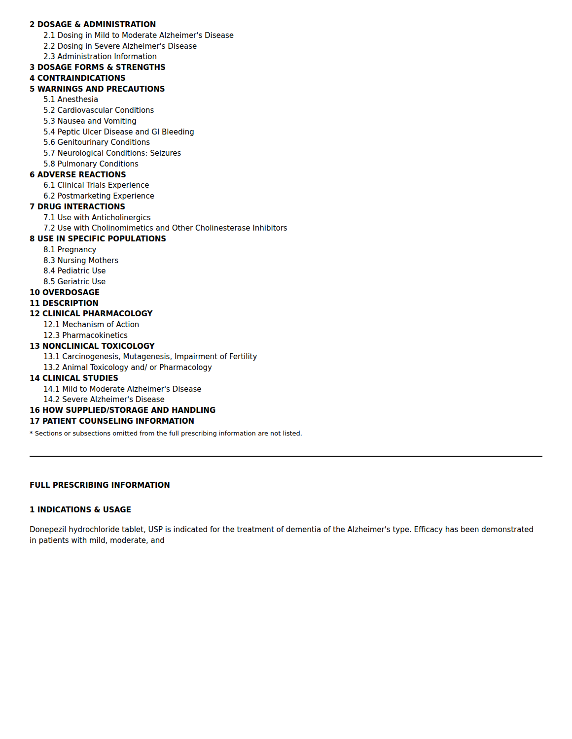2 DOSAGE & ADMINISTRATION
2.1 Dosing in Mild to Moderate Alzheimer's Disease
2.2 Dosing in Severe Alzheimer's Disease
2.3 Administration Information
3 DOSAGE FORMS & STRENGTHS
4 CONTRAINDICATIONS
5 WARNINGS AND PRECAUTIONS
5.1 Anesthesia
5.2 Cardiovascular Conditions
5.3 Nausea and Vomiting
5.4 Peptic Ulcer Disease and GI Bleeding
5.6 Genitourinary Conditions
5.7 Neurological Conditions: Seizures
5.8 Pulmonary Conditions
6 ADVERSE REACTIONS
6.1 Clinical Trials Experience
6.2 Postmarketing Experience
7 DRUG INTERACTIONS
7.1 Use with Anticholinergics
7.2 Use with Cholinomimetics and Other Cholinesterase Inhibitors
8 USE IN SPECIFIC POPULATIONS
8.1 Pregnancy
8.3 Nursing Mothers
8.4 Pediatric Use
8.5 Geriatric Use
10 OVERDOSAGE
11 DESCRIPTION
12 CLINICAL PHARMACOLOGY
12.1 Mechanism of Action
12.3 Pharmacokinetics
13 NONCLINICAL TOXICOLOGY
13.1 Carcinogenesis, Mutagenesis, Impairment of Fertility
13.2 Animal Toxicology and/ or Pharmacology
14 CLINICAL STUDIES
14.1 Mild to Moderate Alzheimer's Disease
14.2 Severe Alzheimer's Disease
16 HOW SUPPLIED/STORAGE AND HANDLING
17 PATIENT COUNSELING INFORMATION
* Sections or subsections omitted from the full prescribing information are not listed.
FULL PRESCRIBING INFORMATION
1 INDICATIONS & USAGE
Donepezil hydrochloride tablet, USP is indicated for the treatment of dementia of the Alzheimer's type. Efficacy has been demonstrated in patients with mild, moderate, and